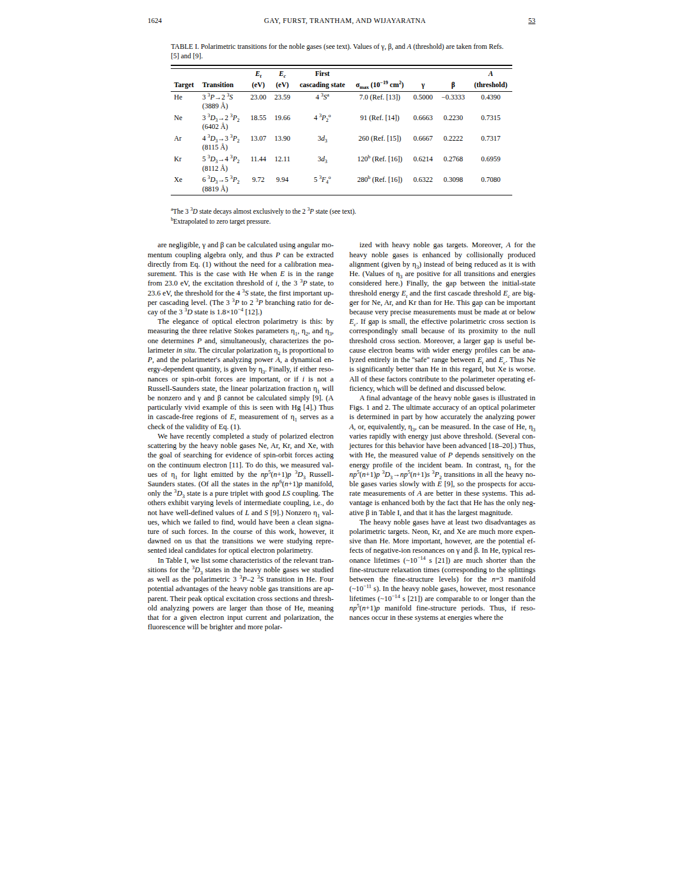1624 GAY, FURST, TRANTHAM, AND WIJAYARATNA 53
TABLE I. Polarimetric transitions for the noble gases (see text). Values of γ, β, and A (threshold) are taken from Refs. [5] and [9].
| | | E t | E c | First | | | | A |
| --- | --- | --- | --- | --- | --- | --- | --- | --- |
| Target | Transition | (eV) | (eV) | cascading state | σ max (10 −19 cm 2 ) | γ | β | (threshold) |
| He | 3 3 P →2 3 S (3889 Å) | 23.00 | 23.59 | 4 3 S a | 7.0 (Ref. [13]) | 0.5000 | −0.3333 | 0.4390 |
| Ne | 3 3 D 3 →2 3 P 2 (6402 Å) | 18.55 | 19.66 | 4 3 P 2 o | 91 (Ref. [14]) | 0.6663 | 0.2230 | 0.7315 |
| Ar | 4 3 D 3 →3 3 P 2 (8115 Å) | 13.07 | 13.90 | 3 d 3 | 260 (Ref. [15]) | 0.6667 | 0.2222 | 0.7317 |
| Kr | 5 3 D 3 →4 3 P 2 (8112 Å) | 11.44 | 12.11 | 3 d 3 | 120 b (Ref. [16]) | 0.6214 | 0.2768 | 0.6959 |
| Xe | 6 3 D 3 →5 3 P 2 (8819 Å) | 9.72 | 9.94 | 5 3 F 4 o | 280 b (Ref. [16]) | 0.6322 | 0.3098 | 0.7080 |
aThe 3 3D state decays almost exclusively to the 2 3P state (see text).
bExtrapolated to zero target pressure.
are negligible, γ and β can be calculated using angular momentum coupling algebra only, and thus P can be extracted directly from Eq. (1) without the need for a calibration measurement. This is the case with He when E is in the range from 23.0 eV, the excitation threshold of i, the 3 3P state, to 23.6 eV, the threshold for the 4 3S state, the first important upper cascading level. (The 3 3P to 2 3P branching ratio for decay of the 3 3D state is 1.8×10−4 [12].)
The elegance of optical electron polarimetry is this: by measuring the three relative Stokes parameters η1, η2, and η3, one determines P and, simultaneously, characterizes the polarimeter in situ. The circular polarization η2 is proportional to P, and the polarimeter's analyzing power A, a dynamical energy-dependent quantity, is given by η3. Finally, if either resonances or spin-orbit forces are important, or if i is not a Russell-Saunders state, the linear polarization fraction η1 will be nonzero and γ and β cannot be calculated simply [9]. (A particularly vivid example of this is seen with Hg [4].) Thus in cascade-free regions of E, measurement of η1 serves as a check of the validity of Eq. (1).
We have recently completed a study of polarized electron scattering by the heavy noble gases Ne, Ar, Kr, and Xe, with the goal of searching for evidence of spin-orbit forces acting on the continuum electron [11]. To do this, we measured values of η1 for light emitted by the np5(n+1)p 3D3 Russell-Saunders states. (Of all the states in the np6(n+1)p manifold, only the 3D3 state is a pure triplet with good LS coupling. The others exhibit varying levels of intermediate coupling, i.e., do not have well-defined values of L and S [9].) Nonzero η1 values, which we failed to find, would have been a clean signature of such forces. In the course of this work, however, it dawned on us that the transitions we were studying represented ideal candidates for optical electron polarimetry.
In Table I, we list some characteristics of the relevant transitions for the 3D3 states in the heavy noble gases we studied as well as the polarimetric 3 3P–2 3S transition in He. Four potential advantages of the heavy noble gas transitions are apparent. Their peak optical excitation cross sections and threshold analyzing powers are larger than those of He, meaning that for a given electron input current and polarization, the fluorescence will be brighter and more polar-
ized with heavy noble gas targets. Moreover, A for the heavy noble gases is enhanced by collisionally produced alignment (given by η3) instead of being reduced as it is with He. (Values of η3 are positive for all transitions and energies considered here.) Finally, the gap between the initial-state threshold energy Et and the first cascade threshold Ec are bigger for Ne, Ar, and Kr than for He. This gap can be important because very precise measurements must be made at or below Ec. If gap is small, the effective polarimetric cross section is correspondingly small because of its proximity to the null threshold cross section. Moreover, a larger gap is useful because electron beams with wider energy profiles can be analyzed entirely in the ''safe'' range between Et and Ec. Thus Ne is significantly better than He in this regard, but Xe is worse. All of these factors contribute to the polarimeter operating efficiency, which will be defined and discussed below.
A final advantage of the heavy noble gases is illustrated in Figs. 1 and 2. The ultimate accuracy of an optical polarimeter is determined in part by how accurately the analyzing power A, or, equivalently, η3, can be measured. In the case of He, η3 varies rapidly with energy just above threshold. (Several conjectures for this behavior have been advanced [18–20].) Thus, with He, the measured value of P depends sensitively on the energy profile of the incident beam. In contrast, η3 for the np5(n+1)p 3D3→np5(n+1)s 3P2 transitions in all the heavy noble gases varies slowly with E [9], so the prospects for accurate measurements of A are better in these systems. This advantage is enhanced both by the fact that He has the only negative β in Table I, and that it has the largest magnitude.
The heavy noble gases have at least two disadvantages as polarimetric targets. Neon, Kr, and Xe are much more expensive than He. More important, however, are the potential effects of negative-ion resonances on γ and β. In He, typical resonance lifetimes (~10−14 s [21]) are much shorter than the fine-structure relaxation times (corresponding to the splittings between the fine-structure levels) for the n=3 manifold (~10−11 s). In the heavy noble gases, however, most resonance lifetimes (~10−14 s [21]) are comparable to or longer than the np5(n+1)p manifold fine-structure periods. Thus, if resonances occur in these systems at energies where the